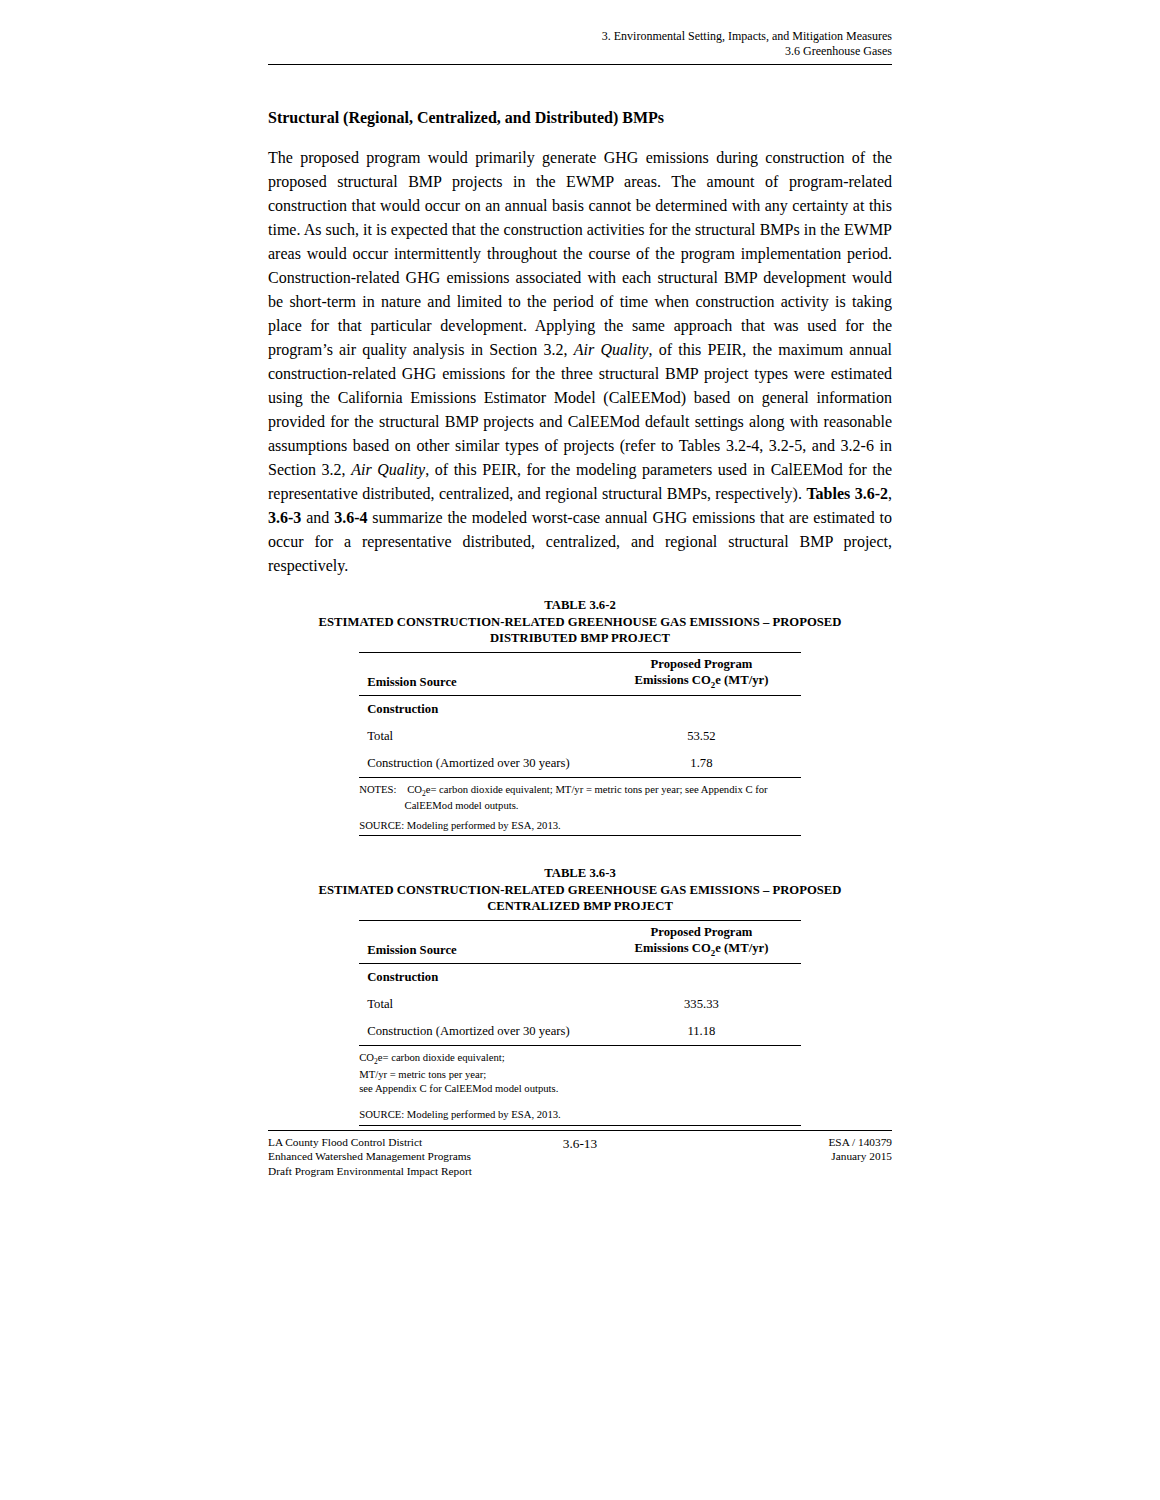3. Environmental Setting, Impacts, and Mitigation Measures
3.6 Greenhouse Gases
Structural (Regional, Centralized, and Distributed) BMPs
The proposed program would primarily generate GHG emissions during construction of the proposed structural BMP projects in the EWMP areas. The amount of program-related construction that would occur on an annual basis cannot be determined with any certainty at this time. As such, it is expected that the construction activities for the structural BMPs in the EWMP areas would occur intermittently throughout the course of the program implementation period. Construction-related GHG emissions associated with each structural BMP development would be short-term in nature and limited to the period of time when construction activity is taking place for that particular development. Applying the same approach that was used for the program’s air quality analysis in Section 3.2, Air Quality, of this PEIR, the maximum annual construction-related GHG emissions for the three structural BMP project types were estimated using the California Emissions Estimator Model (CalEEMod) based on general information provided for the structural BMP projects and CalEEMod default settings along with reasonable assumptions based on other similar types of projects (refer to Tables 3.2-4, 3.2-5, and 3.2-6 in Section 3.2, Air Quality, of this PEIR, for the modeling parameters used in CalEEMod for the representative distributed, centralized, and regional structural BMPs, respectively). Tables 3.6-2, 3.6-3 and 3.6-4 summarize the modeled worst-case annual GHG emissions that are estimated to occur for a representative distributed, centralized, and regional structural BMP project, respectively.
TABLE 3.6-2
ESTIMATED CONSTRUCTION-RELATED GREENHOUSE GAS EMISSIONS – PROPOSED
DISTRIBUTED BMP PROJECT
| Emission Source | Proposed Program Emissions CO 2 e (MT/yr) |
| --- | --- |
| Construction | 53.52 |
| Total |
| Construction (Amortized over 30 years) | 1.78 |
NOTES: CO2e= carbon dioxide equivalent; MT/yr = metric tons per year; see Appendix C for CalEEMod model outputs.
SOURCE: Modeling performed by ESA, 2013.
TABLE 3.6-3
ESTIMATED CONSTRUCTION-RELATED GREENHOUSE GAS EMISSIONS – PROPOSED
CENTRALIZED BMP PROJECT
| Emission Source | Proposed Program Emissions CO 2 e (MT/yr) |
| --- | --- |
| Construction | 335.33 |
| Total |
| Construction (Amortized over 30 years) | 11.18 |
CO2e= carbon dioxide equivalent;
MT/yr = metric tons per year;
see Appendix C for CalEEMod model outputs.
SOURCE: Modeling performed by ESA, 2013.
| LA County Flood Control District Enhanced Watershed Management Programs Draft Program Environmental Impact Report | 3.6-13 | ESA / 140379 January 2015 |